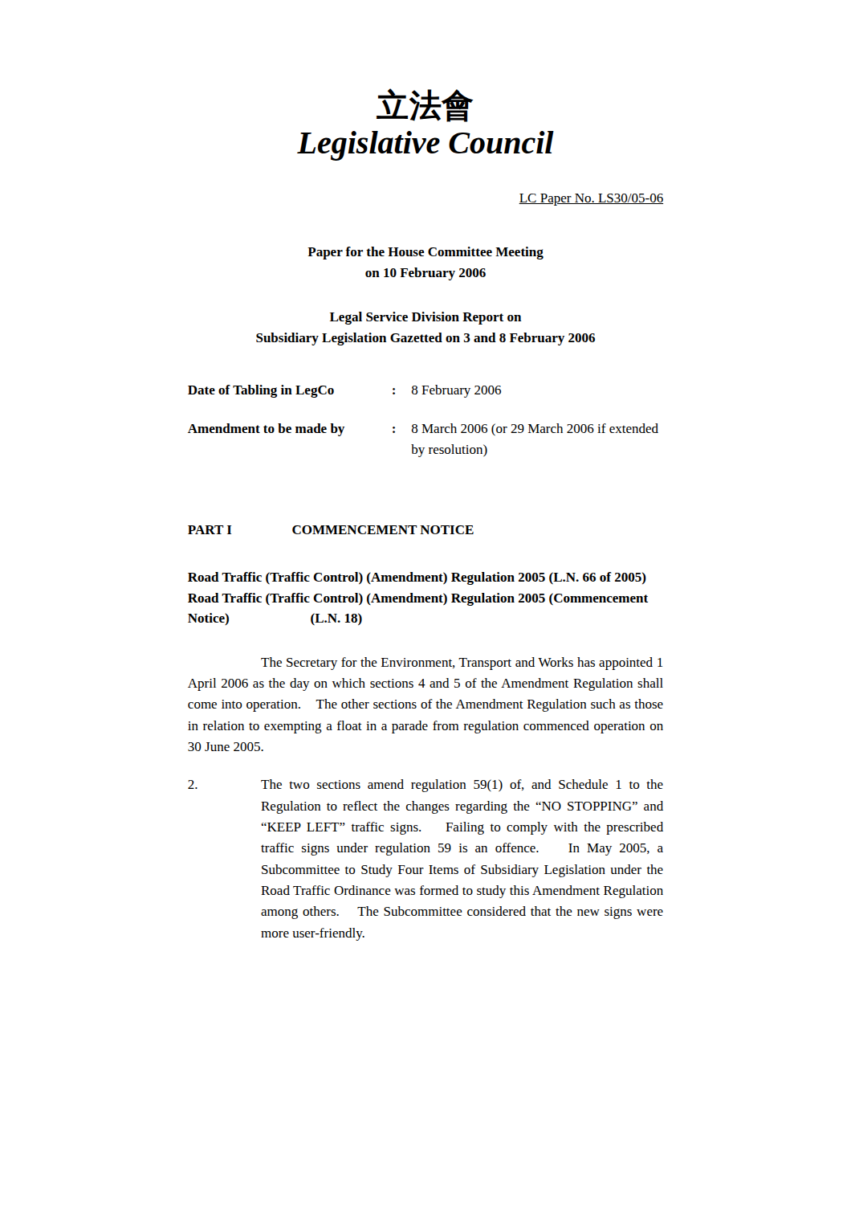立法會
Legislative Council
LC Paper No. LS30/05-06
Paper for the House Committee Meeting
on 10 February 2006
Legal Service Division Report on
Subsidiary Legislation Gazetted on 3 and 8 February 2006
| Date of Tabling in LegCo | : | 8 February 2006 |
| Amendment to be made by | : | 8 March 2006 (or 29 March 2006 if extended by resolution) |
PART ICOMMENCEMENT NOTICE
Road Traffic (Traffic Control) (Amendment) Regulation 2005 (L.N. 66 of 2005)
Road Traffic (Traffic Control) (Amendment) Regulation 2005 (Commencement Notice) (L.N. 18)
The Secretary for the Environment, Transport and Works has appointed 1 April 2006 as the day on which sections 4 and 5 of the Amendment Regulation shall come into operation. The other sections of the Amendment Regulation such as those in relation to exempting a float in a parade from regulation commenced operation on 30 June 2005.
2.
The two sections amend regulation 59(1) of, and Schedule 1 to the Regulation to reflect the changes regarding the “NO STOPPING” and “KEEP LEFT” traffic signs. Failing to comply with the prescribed traffic signs under regulation 59 is an offence. In May 2005, a Subcommittee to Study Four Items of Subsidiary Legislation under the Road Traffic Ordinance was formed to study this Amendment Regulation among others. The Subcommittee considered that the new signs were more user-friendly.